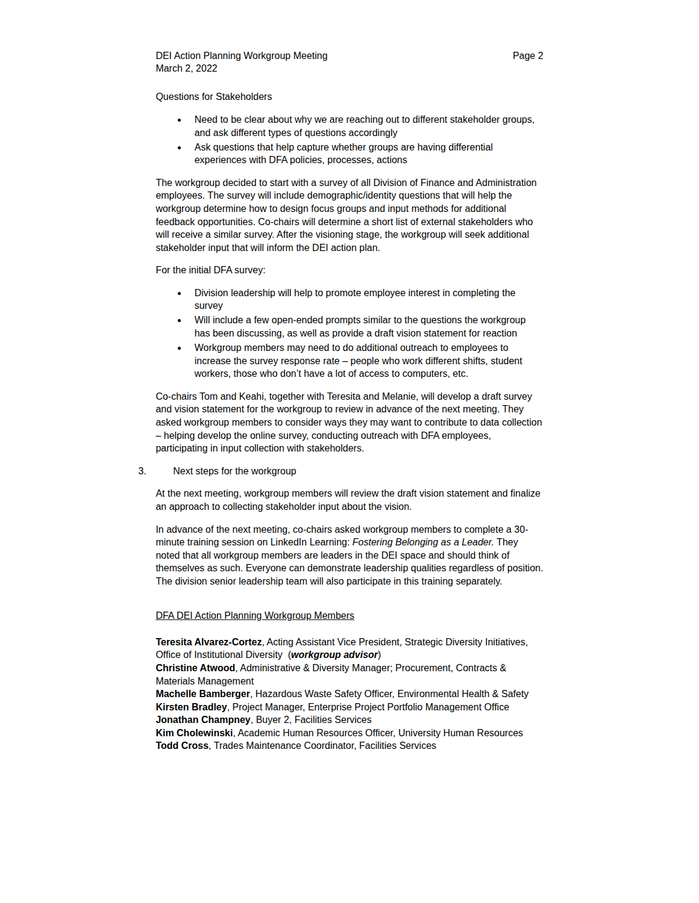DEI Action Planning Workgroup Meeting
March 2, 2022
Page 2
Questions for Stakeholders
Need to be clear about why we are reaching out to different stakeholder groups, and ask different types of questions accordingly
Ask questions that help capture whether groups are having differential experiences with DFA policies, processes, actions
The workgroup decided to start with a survey of all Division of Finance and Administration employees. The survey will include demographic/identity questions that will help the workgroup determine how to design focus groups and input methods for additional feedback opportunities. Co-chairs will determine a short list of external stakeholders who will receive a similar survey. After the visioning stage, the workgroup will seek additional stakeholder input that will inform the DEI action plan.
For the initial DFA survey:
Division leadership will help to promote employee interest in completing the survey
Will include a few open-ended prompts similar to the questions the workgroup has been discussing, as well as provide a draft vision statement for reaction
Workgroup members may need to do additional outreach to employees to increase the survey response rate – people who work different shifts, student workers, those who don’t have a lot of access to computers, etc.
Co-chairs Tom and Keahi, together with Teresita and Melanie, will develop a draft survey and vision statement for the workgroup to review in advance of the next meeting. They asked workgroup members to consider ways they may want to contribute to data collection – helping develop the online survey, conducting outreach with DFA employees, participating in input collection with stakeholders.
3. Next steps for the workgroup
At the next meeting, workgroup members will review the draft vision statement and finalize an approach to collecting stakeholder input about the vision.
In advance of the next meeting, co-chairs asked workgroup members to complete a 30-minute training session on LinkedIn Learning: Fostering Belonging as a Leader. They noted that all workgroup members are leaders in the DEI space and should think of themselves as such. Everyone can demonstrate leadership qualities regardless of position. The division senior leadership team will also participate in this training separately.
DFA DEI Action Planning Workgroup Members
Teresita Alvarez-Cortez, Acting Assistant Vice President, Strategic Diversity Initiatives, Office of Institutional Diversity (workgroup advisor)
Christine Atwood, Administrative & Diversity Manager; Procurement, Contracts & Materials Management
Machelle Bamberger, Hazardous Waste Safety Officer, Environmental Health & Safety
Kirsten Bradley, Project Manager, Enterprise Project Portfolio Management Office
Jonathan Champney, Buyer 2, Facilities Services
Kim Cholewinski, Academic Human Resources Officer, University Human Resources
Todd Cross, Trades Maintenance Coordinator, Facilities Services